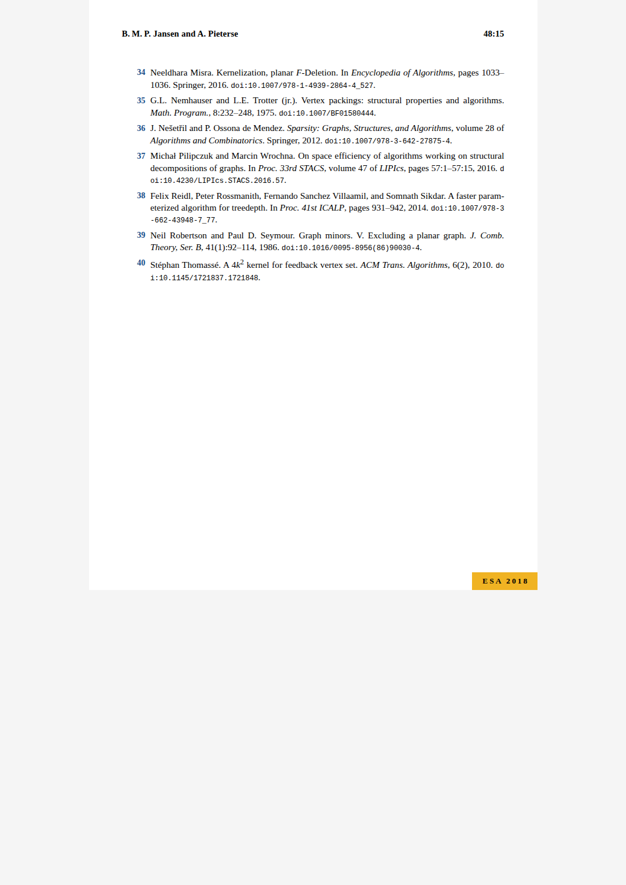B. M. P. Jansen and A. Pieterse 48:15
34 Neeldhara Misra. Kernelization, planar F-Deletion. In Encyclopedia of Algorithms, pages 1033–1036. Springer, 2016. doi:10.1007/978-1-4939-2864-4_527.
35 G.L. Nemhauser and L.E. Trotter (jr.). Vertex packings: structural properties and algorithms. Math. Program., 8:232–248, 1975. doi:10.1007/BF01580444.
36 J. Nešetřil and P. Ossona de Mendez. Sparsity: Graphs, Structures, and Algorithms, volume 28 of Algorithms and Combinatorics. Springer, 2012. doi:10.1007/978-3-642-27875-4.
37 Michał Pilipczuk and Marcin Wrochna. On space efficiency of algorithms working on structural decompositions of graphs. In Proc. 33rd STACS, volume 47 of LIPIcs, pages 57:1–57:15, 2016. doi:10.4230/LIPIcs.STACS.2016.57.
38 Felix Reidl, Peter Rossmanith, Fernando Sanchez Villaamil, and Somnath Sikdar. A faster parameterized algorithm for treedepth. In Proc. 41st ICALP, pages 931–942, 2014. doi:10.1007/978-3-662-43948-7_77.
39 Neil Robertson and Paul D. Seymour. Graph minors. V. Excluding a planar graph. J. Comb. Theory, Ser. B, 41(1):92–114, 1986. doi:10.1016/0095-8956(86)90030-4.
40 Stéphan Thomassé. A 4k2 kernel for feedback vertex set. ACM Trans. Algorithms, 6(2), 2010. doi:10.1145/1721837.1721848.
ESA 2018